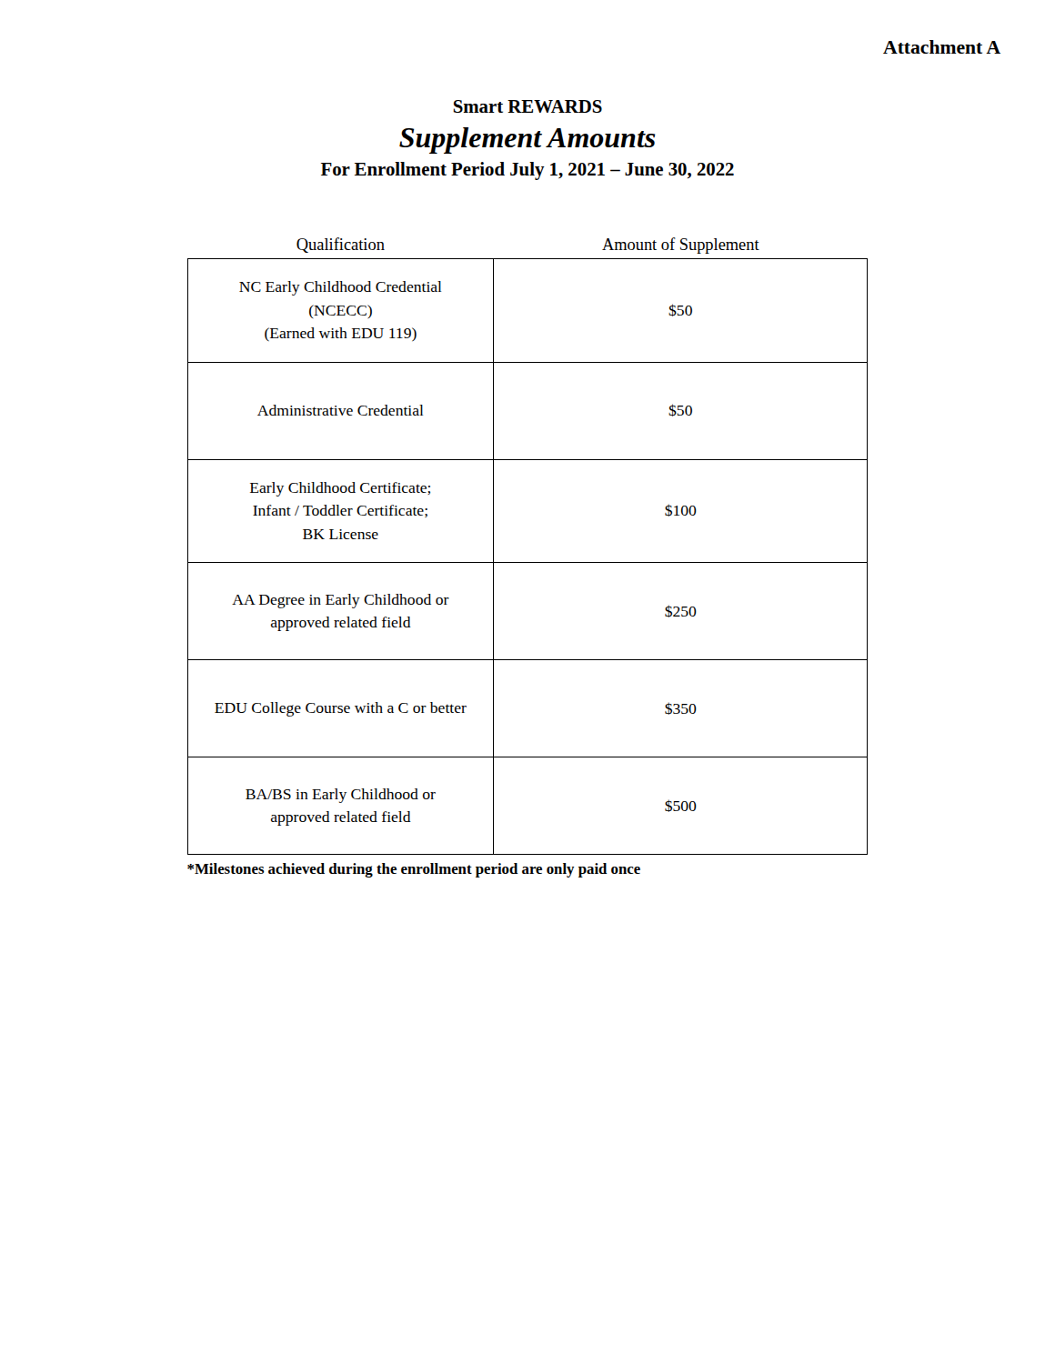Attachment A
Smart REWARDS
Supplement Amounts
For Enrollment Period July 1, 2021 – June 30, 2022
| Qualification | Amount of Supplement |
| --- | --- |
| NC Early Childhood Credential (NCECC) (Earned with EDU 119) | $50 |
| Administrative Credential | $50 |
| Early Childhood Certificate; Infant / Toddler Certificate; BK License | $100 |
| AA Degree in Early Childhood or approved related field | $250 |
| EDU College Course with a C or better | $350 |
| BA/BS in Early Childhood or approved related field | $500 |
*Milestones achieved during the enrollment period are only paid once